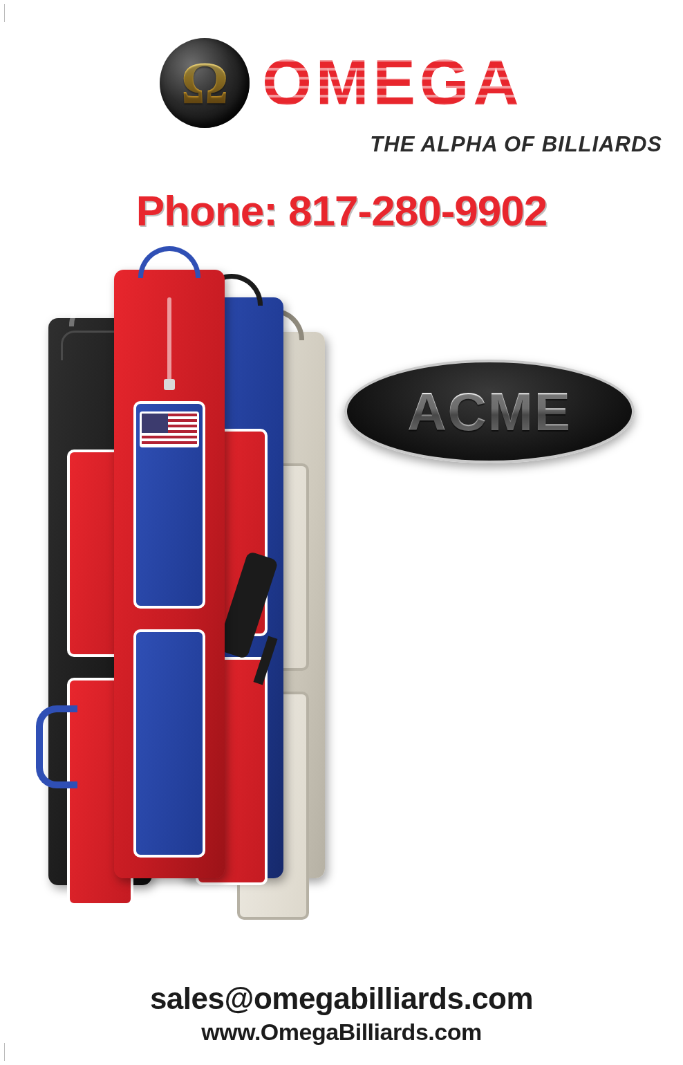Ω
OMEGA
THE ALPHA OF BILLIARDS
Phone: 817-280-9902
ACME
sales@omegabilliards.com
www.OmegaBilliards.com